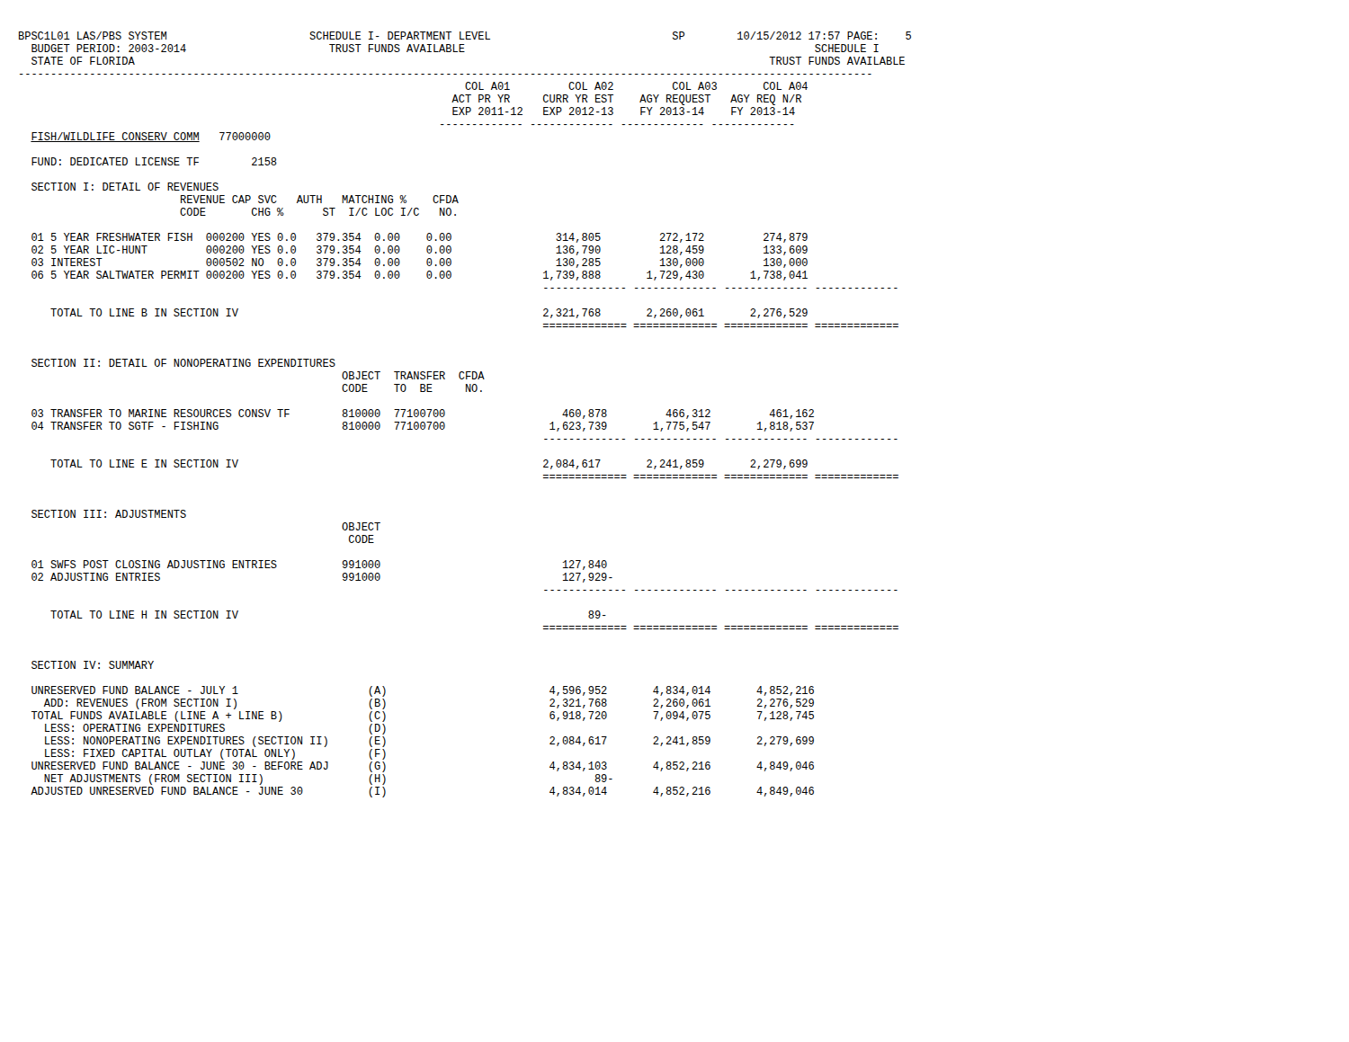BPSC1L01 LAS/PBS SYSTEM SCHEDULE I- DEPARTMENT LEVEL SP 10/15/2012 17:57 PAGE: 5 BUDGET PERIOD: 2003-2014 TRUST FUNDS AVAILABLE SCHEDULE I STATE OF FLORIDA TRUST FUNDS AVAILABLE ------------------------------------------------------------------------------------------------------------------------------------ COL A01 COL A02 COL A03 COL A04 ACT PR YR CURR YR EST AGY REQUEST AGY REQ N/R EXP 2011-12 EXP 2012-13 FY 2013-14 FY 2013-14 ------------- ------------- ------------- ------------- FISH/WILDLIFE CONSERV COMM 77000000 FUND: DEDICATED LICENSE TF 2158 SECTION I: DETAIL OF REVENUES REVENUE CAP SVC AUTH MATCHING % CFDA CODE CHG % ST I/C LOC I/C NO. 01 5 YEAR FRESHWATER FISH 000200 YES 0.0 379.354 0.00 0.00 314,805 272,172 274,879 02 5 YEAR LIC-HUNT 000200 YES 0.0 379.354 0.00 0.00 136,790 128,459 133,609 03 INTEREST 000502 NO 0.0 379.354 0.00 0.00 130,285 130,000 130,000 06 5 YEAR SALTWATER PERMIT 000200 YES 0.0 379.354 0.00 0.00 1,739,888 1,729,430 1,738,041 ------------- ------------- ------------- ------------- TOTAL TO LINE B IN SECTION IV 2,321,768 2,260,061 2,276,529 ============= ============= ============= ============= SECTION II: DETAIL OF NONOPERATING EXPENDITURES OBJECT TRANSFER CFDA CODE TO BE NO. 03 TRANSFER TO MARINE RESOURCES CONSV TF 810000 77100700 460,878 466,312 461,162 04 TRANSFER TO SGTF - FISHING 810000 77100700 1,623,739 1,775,547 1,818,537 ------------- ------------- ------------- ------------- TOTAL TO LINE E IN SECTION IV 2,084,617 2,241,859 2,279,699 ============= ============= ============= ============= SECTION III: ADJUSTMENTS OBJECT CODE 01 SWFS POST CLOSING ADJUSTING ENTRIES 991000 127,840 02 ADJUSTING ENTRIES 991000 127,929- ------------- ------------- ------------- ------------- TOTAL TO LINE H IN SECTION IV 89- ============= ============= ============= ============= SECTION IV: SUMMARY UNRESERVED FUND BALANCE - JULY 1 (A) 4,596,952 4,834,014 4,852,216 ADD: REVENUES (FROM SECTION I) (B) 2,321,768 2,260,061 2,276,529 TOTAL FUNDS AVAILABLE (LINE A + LINE B) (C) 6,918,720 7,094,075 7,128,745 LESS: OPERATING EXPENDITURES (D) LESS: NONOPERATING EXPENDITURES (SECTION II) (E) 2,084,617 2,241,859 2,279,699 LESS: FIXED CAPITAL OUTLAY (TOTAL ONLY) (F) UNRESERVED FUND BALANCE - JUNE 30 - BEFORE ADJ (G) 4,834,103 4,852,216 4,849,046 NET ADJUSTMENTS (FROM SECTION III) (H) 89- ADJUSTED UNRESERVED FUND BALANCE - JUNE 30 (I) 4,834,014 4,852,216 4,849,046